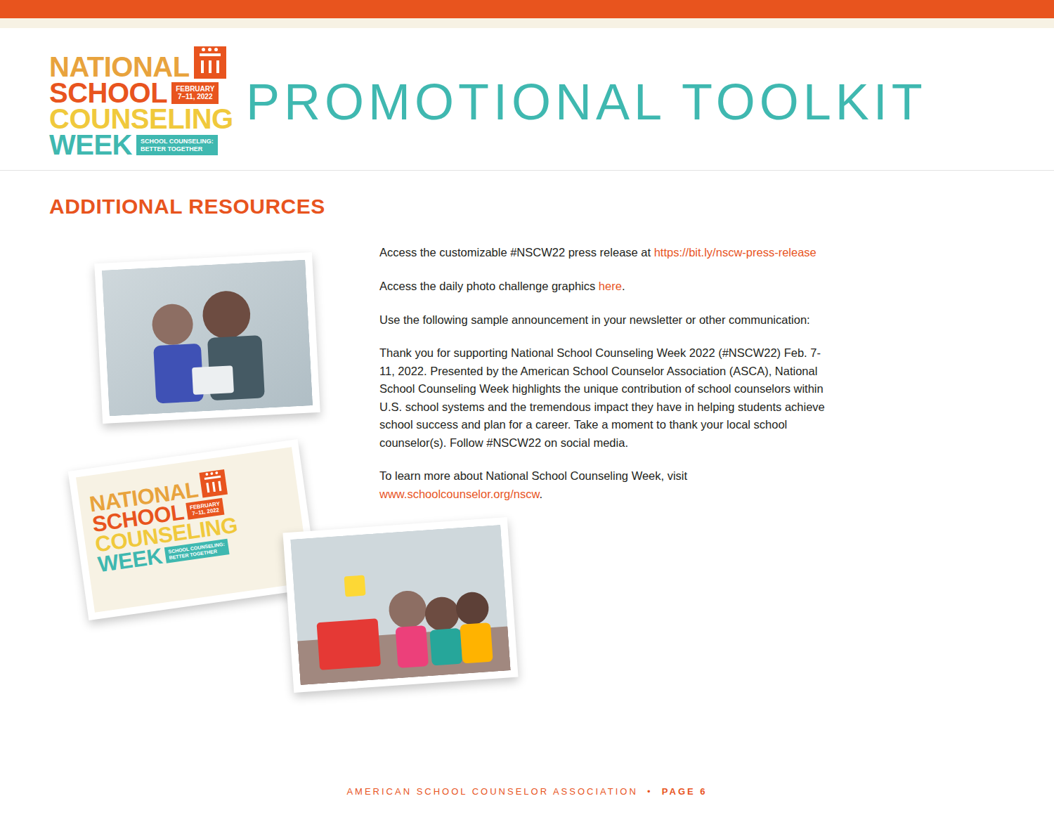NATIONAL
SCHOOL
FEBRUARY
7–11, 2022
COUNSELING
WEEK
SCHOOL COUNSELING:
BETTER TOGETHER
PROMOTIONAL TOOLKIT
Additional Resources
NATIONAL
SCHOOL
FEBRUARY
7–11, 2022
COUNSELING
WEEK
SCHOOL COUNSELING:
BETTER TOGETHER
Access the customizable #NSCW22 press release at https://bit.ly/nscw-press-release
Access the daily photo challenge graphics here.
Use the following sample announcement in your newsletter or other communication:
Thank you for supporting National School Counseling Week 2022 (#NSCW22) Feb. 7-11, 2022. Presented by the American School Counselor Association (ASCA), National School Counseling Week highlights the unique contribution of school counselors within U.S. school systems and the tremendous impact they have in helping students achieve school success and plan for a career. Take a moment to thank your local school counselor(s). Follow #NSCW22 on social media.
To learn more about National School Counseling Week, visit www.schoolcounselor.org/nscw.
AMERICAN SCHOOL COUNSELOR ASSOCIATION • PAGE 6